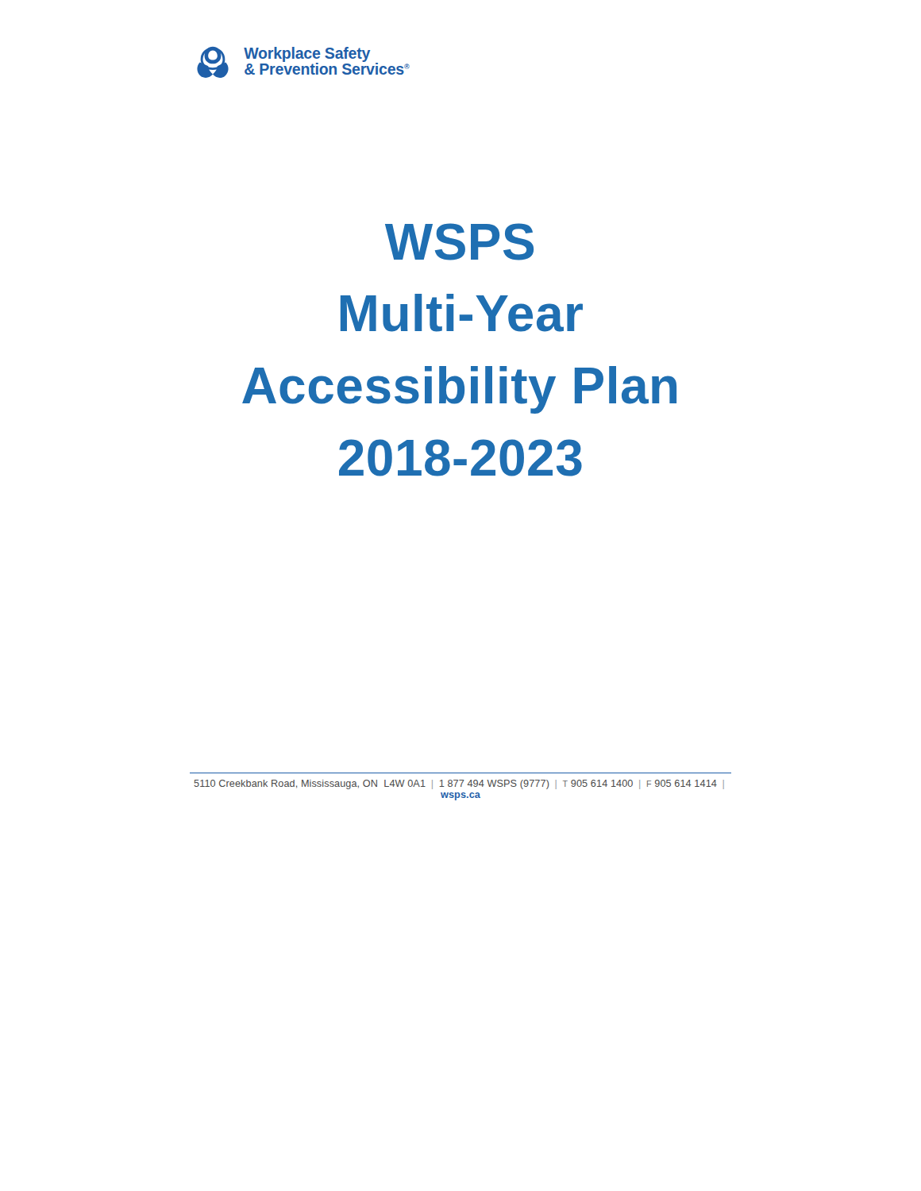Workplace Safety
& Prevention Services®
WSPS Multi-Year Accessibility Plan 2018-2023
5110 Creekbank Road, Mississauga, ON L4W 0A1 | 1 877 494 WSPS (9777) | T 905 614 1400 | F 905 614 1414 | wsps.ca